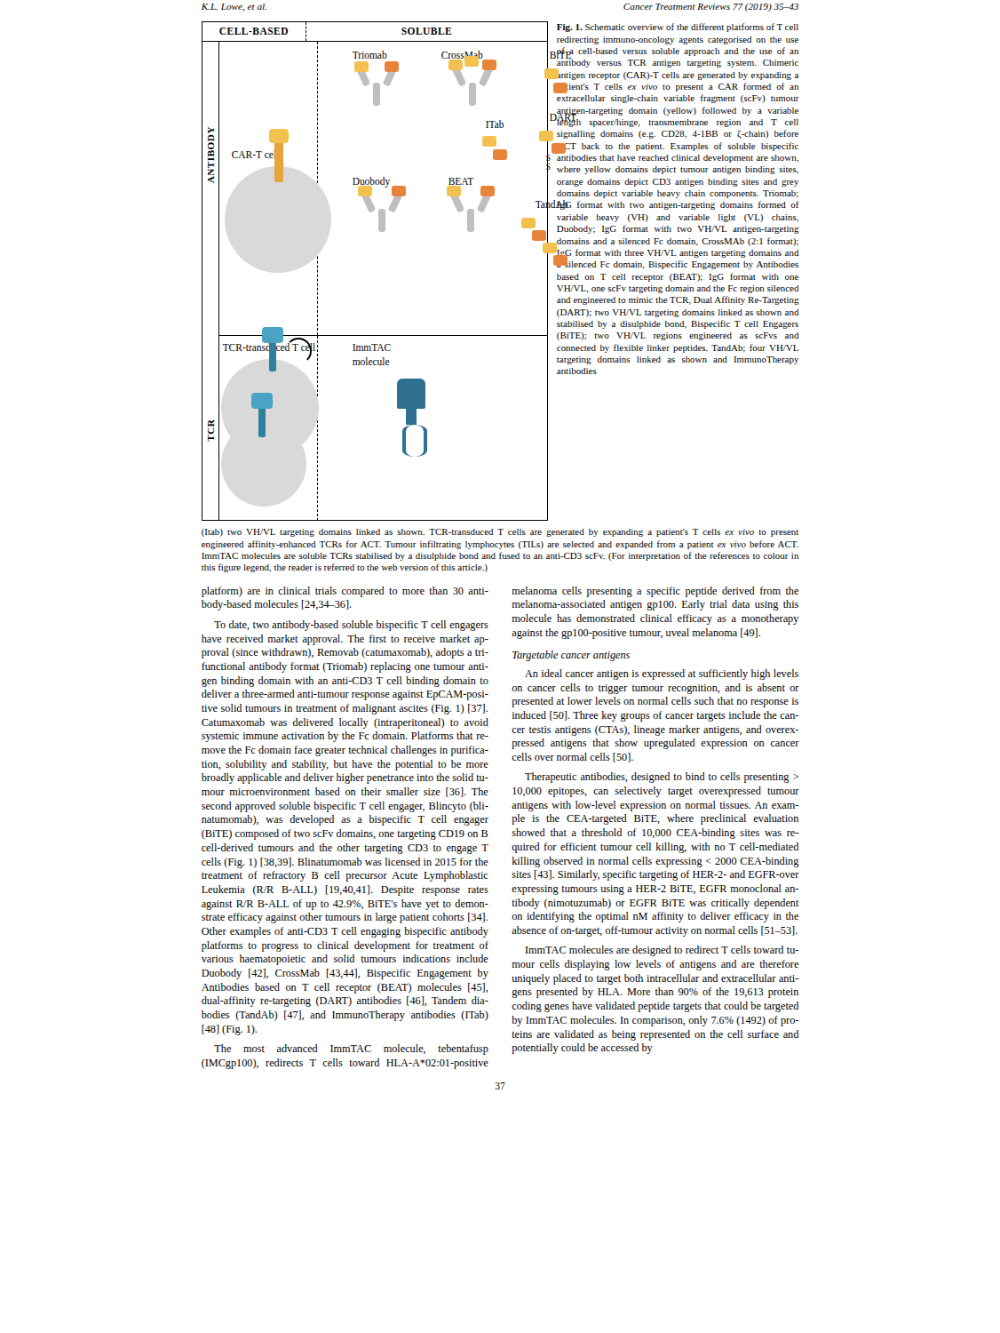K.L. Lowe, et al.
Cancer Treatment Reviews 77 (2019) 35–43
CELL-BASED
SOLUBLE
ANTIBODY
TCR
CAR-T cell
Triomab
CrossMab
BiTE
DART
S
S
ITab
Duobody
BEAT
TandAb
TCR-transduced T cell
TIL
ImmTAC
molecule
Fig. 1. Schematic overview of the different platforms of T cell redirecting immuno-oncology agents categorised on the use of a cell-based versus soluble approach and the use of an antibody versus TCR antigen targeting system. Chimeric antigen receptor (CAR)-T cells are generated by expanding a patient's T cells ex vivo to present a CAR formed of an extracellular single-chain variable fragment (scFv) tumour antigen-targeting domain (yellow) followed by a variable length spacer/hinge, transmembrane region and T cell signalling domains (e.g. CD28, 4-1BB or ζ-chain) before ACT back to the patient. Examples of soluble bispecific antibodies that have reached clinical development are shown, where yellow domains depict tumour antigen binding sites, orange domains depict CD3 antigen binding sites and grey domains depict variable heavy chain components. Triomab; IgG format with two antigen-targeting domains formed of variable heavy (VH) and variable light (VL) chains, Duobody; IgG format with two VH/VL antigen-targeting domains and a silenced Fc domain, CrossMAb (2:1 format); IgG format with three VH/VL antigen targeting domains and a silenced Fc domain, Bispecific Engagement by Antibodies based on T cell receptor (BEAT); IgG format with one VH/VL, one scFv targeting domain and the Fc region silenced and engineered to mimic the TCR, Dual Affinity Re-Targeting (DART); two VH/VL targeting domains linked as shown and stabilised by a disulphide bond, Bispecific T cell Engagers (BiTE); two VH/VL regions engineered as scFvs and connected by flexible linker peptides. TandAb; four VH/VL targeting domains linked as shown and ImmunoTherapy antibodies
(Itab) two VH/VL targeting domains linked as shown. TCR-transduced T cells are generated by expanding a patient's T cells ex vivo to present engineered affinity-enhanced TCRs for ACT. Tumour infiltrating lymphocytes (TILs) are selected and expanded from a patient ex vivo before ACT. ImmTAC molecules are soluble TCRs stabilised by a disulphide bond and fused to an anti-CD3 scFv. (For interpretation of the references to colour in this figure legend, the reader is referred to the web version of this article.)
platform) are in clinical trials compared to more than 30 antibody-based molecules [24,34–36].
To date, two antibody-based soluble bispecific T cell engagers have received market approval. The first to receive market approval (since withdrawn), Removab (catumaxomab), adopts a tri-functional antibody format (Triomab) replacing one tumour antigen binding domain with an anti-CD3 T cell binding domain to deliver a three-armed anti-tumour response against EpCAM-positive solid tumours in treatment of malignant ascites (Fig. 1) [37]. Catumaxomab was delivered locally (intraperitoneal) to avoid systemic immune activation by the Fc domain. Platforms that remove the Fc domain face greater technical challenges in purification, solubility and stability, but have the potential to be more broadly applicable and deliver higher penetrance into the solid tumour microenvironment based on their smaller size [36]. The second approved soluble bispecific T cell engager, Blincyto (blinatumomab), was developed as a bispecific T cell engager (BiTE) composed of two scFv domains, one targeting CD19 on B cell-derived tumours and the other targeting CD3 to engage T cells (Fig. 1) [38,39]. Blinatumomab was licensed in 2015 for the treatment of refractory B cell precursor Acute Lymphoblastic Leukemia (R/R B-ALL) [19,40,41]. Despite response rates against R/R B-ALL of up to 42.9%, BiTE's have yet to demonstrate efficacy against other tumours in large patient cohorts [34]. Other examples of anti-CD3 T cell engaging bispecific antibody platforms to progress to clinical development for treatment of various haematopoietic and solid tumours indications include Duobody [42], CrossMab [43,44], Bispecific Engagement by Antibodies based on T cell receptor (BEAT) molecules [45], dual-affinity re-targeting (DART) antibodies [46], Tandem diabodies (TandAb) [47], and ImmunoTherapy antibodies (ITab) [48] (Fig. 1).
The most advanced ImmTAC molecule, tebentafusp (IMCgp100), redirects T cells toward HLA-A*02:01-positive melanoma cells presenting a specific peptide derived from the melanoma-associated antigen gp100. Early trial data using this molecule has demonstrated clinical efficacy as a monotherapy against the gp100-positive tumour, uveal melanoma [49].
Targetable cancer antigens
An ideal cancer antigen is expressed at sufficiently high levels on cancer cells to trigger tumour recognition, and is absent or presented at lower levels on normal cells such that no response is induced [50]. Three key groups of cancer targets include the cancer testis antigens (CTAs), lineage marker antigens, and overexpressed antigens that show upregulated expression on cancer cells over normal cells [50].
Therapeutic antibodies, designed to bind to cells presenting > 10,000 epitopes, can selectively target overexpressed tumour antigens with low-level expression on normal tissues. An example is the CEA-targeted BiTE, where preclinical evaluation showed that a threshold of 10,000 CEA-binding sites was required for efficient tumour cell killing, with no T cell-mediated killing observed in normal cells expressing < 2000 CEA-binding sites [43]. Similarly, specific targeting of HER-2- and EGFR-over expressing tumours using a HER-2 BiTE, EGFR monoclonal antibody (nimotuzumab) or EGFR BiTE was critically dependent on identifying the optimal nM affinity to deliver efficacy in the absence of on-target, off-tumour activity on normal cells [51–53].
ImmTAC molecules are designed to redirect T cells toward tumour cells displaying low levels of antigens and are therefore uniquely placed to target both intracellular and extracellular antigens presented by HLA. More than 90% of the 19,613 protein coding genes have validated peptide targets that could be targeted by ImmTAC molecules. In comparison, only 7.6% (1492) of proteins are validated as being represented on the cell surface and potentially could be accessed by
37